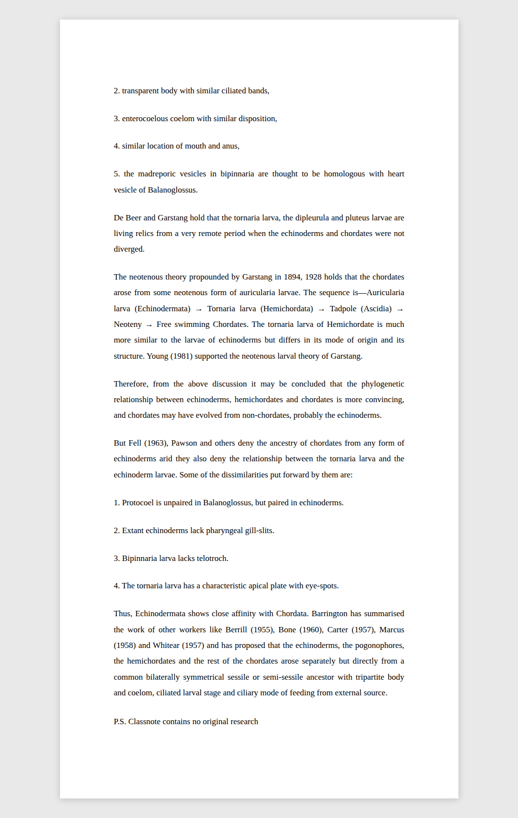2. transparent body with similar ciliated bands,
3. enterocoelous coelom with similar disposition,
4. similar location of mouth and anus,
5. the madreporic vesicles in bipinnaria are thought to be homologous with heart vesicle of Balanoglossus.
De Beer and Garstang hold that the tornaria larva, the dipleurula and pluteus larvae are living relics from a very remote period when the echinoderms and chordates were not diverged.
The neotenous theory propounded by Garstang in 1894, 1928 holds that the chordates arose from some neotenous form of auricularia larvae. The sequence is—Auricularia larva (Echinodermata) → Tornaria larva (Hemichordata) → Tadpole (Ascidia) → Neoteny → Free swimming Chordates. The tornaria larva of Hemichordate is much more similar to the larvae of echinoderms but differs in its mode of origin and its structure. Young (1981) supported the neotenous larval theory of Garstang.
Therefore, from the above discussion it may be concluded that the phylogenetic relationship between echinoderms, hemichordates and chordates is more convincing, and chordates may have evolved from non-chordates, probably the echinoderms.
But Fell (1963), Pawson and others deny the ancestry of chordates from any form of echinoderms arid they also deny the relationship between the tornaria larva and the echinoderm larvae. Some of the dissimilarities put forward by them are:
1. Protocoel is unpaired in Balanoglossus, but paired in echinoderms.
2. Extant echinoderms lack pharyngeal gill-slits.
3. Bipinnaria larva lacks telotroch.
4. The tornaria larva has a characteristic apical plate with eye-spots.
Thus, Echinodermata shows close affinity with Chordata. Barrington has summarised the work of other workers like Berrill (1955), Bone (1960), Carter (1957), Marcus (1958) and Whitear (1957) and has proposed that the echinoderms, the pogonophores, the hemichordates and the rest of the chordates arose separately but directly from a common bilaterally symmetrical sessile or semi-sessile ancestor with tripartite body and coelom, ciliated larval stage and ciliary mode of feeding from external source.
P.S. Classnote contains no original research